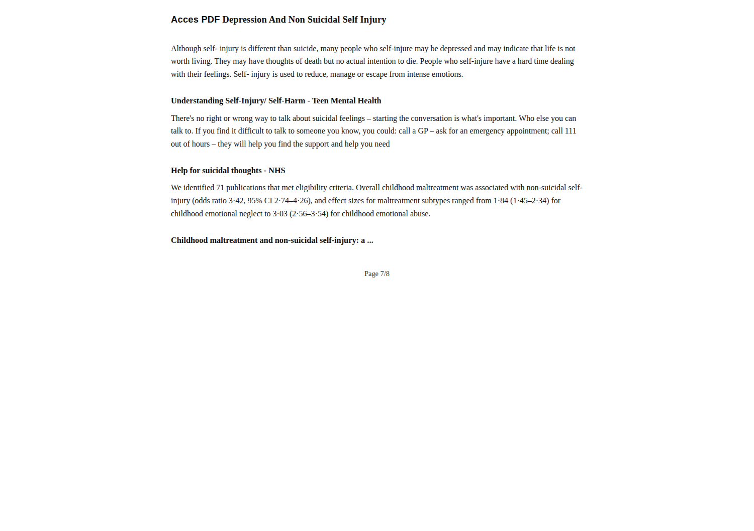Acces PDF Depression And Non Suicidal Self Injury
Although self- injury is different than suicide, many people who self-injure may be depressed and may indicate that life is not worth living. They may have thoughts of death but no actual intention to die. People who self-injure have a hard time dealing with their feelings. Self- injury is used to reduce, manage or escape from intense emotions.
Understanding Self-Injury/ Self-Harm - Teen Mental Health
There's no right or wrong way to talk about suicidal feelings – starting the conversation is what's important. Who else you can talk to. If you find it difficult to talk to someone you know, you could: call a GP – ask for an emergency appointment; call 111 out of hours – they will help you find the support and help you need
Help for suicidal thoughts - NHS
We identified 71 publications that met eligibility criteria. Overall childhood maltreatment was associated with non-suicidal self-injury (odds ratio 3·42, 95% CI 2·74–4·26), and effect sizes for maltreatment subtypes ranged from 1·84 (1·45–2·34) for childhood emotional neglect to 3·03 (2·56–3·54) for childhood emotional abuse.
Childhood maltreatment and non-suicidal self-injury: a ...
Page 7/8